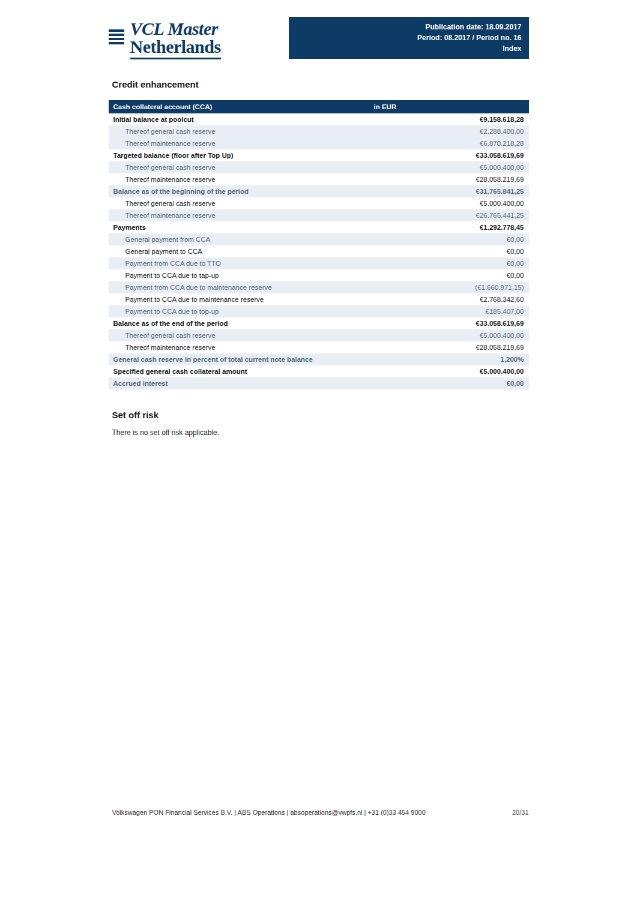VCL Master
Netherlands
Publication date: 18.09.2017
Period: 08.2017 / Period no. 16
Index
Credit enhancement
| Cash collateral account (CCA) | in EUR |
| --- | --- |
| Initial balance at poolcut | €9.158.618,28 |
| Thereof general cash reserve | €2.288.400,00 |
| Thereof maintenance reserve | €6.870.218,28 |
| Targeted balance (floor after Top Up) | €33.058.619,69 |
| Thereof general cash reserve | €5.000.400,00 |
| Thereof maintenance reserve | €28.058.219,69 |
| Balance as of the beginning of the period | €31.765.841,25 |
| Thereof general cash reserve | €5.000.400,00 |
| Thereof maintenance reserve | €26.765.441,25 |
| Payments | €1.292.778,45 |
| General payment from CCA | €0,00 |
| General payment to CCA | €0,00 |
| Payment from CCA due to TTO | €0,00 |
| Payment to CCA due to tap-up | €0,00 |
| Payment from CCA due to maintenance reserve | (€1.660.971,15) |
| Payment to CCA due to maintenance reserve | €2.768.342,60 |
| Payment to CCA due to top-up | €185.407,00 |
| Balance as of the end of the period | €33.058.619,69 |
| Thereof general cash reserve | €5.000.400,00 |
| Thereof maintenance reserve | €28.058.219,69 |
| General cash reserve in percent of total current note balance | 1,200% |
| Specified general cash collateral amount | €5.000.400,00 |
| Accrued interest | €0,00 |
Set off risk
There is no set off risk applicable.
20/31 Volkswagen PON Financial Services B.V. | ABS Operations | absoperations@vwpfs.nl | +31 (0)33 454 9000